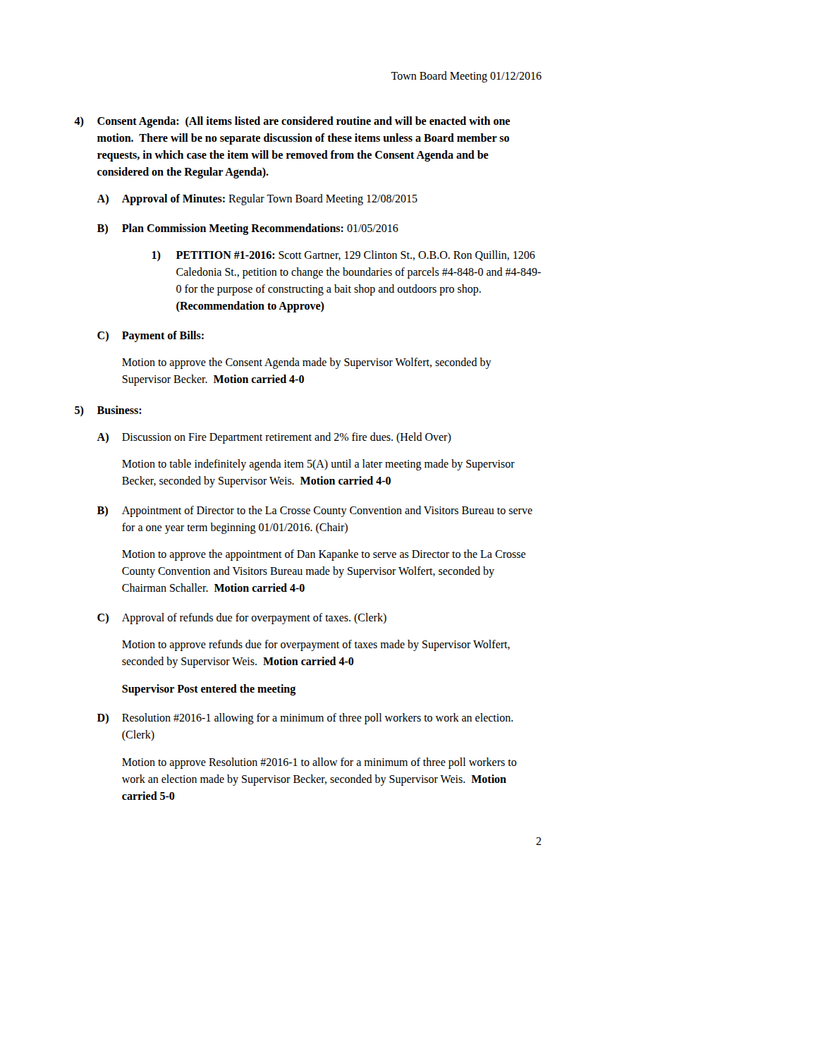Town Board Meeting 01/12/2016
4) Consent Agenda: (All items listed are considered routine and will be enacted with one motion. There will be no separate discussion of these items unless a Board member so requests, in which case the item will be removed from the Consent Agenda and be considered on the Regular Agenda).
A) Approval of Minutes: Regular Town Board Meeting 12/08/2015
B) Plan Commission Meeting Recommendations: 01/05/2016
1) PETITION #1-2016: Scott Gartner, 129 Clinton St., O.B.O. Ron Quillin, 1206 Caledonia St., petition to change the boundaries of parcels #4-848-0 and #4-849-0 for the purpose of constructing a bait shop and outdoors pro shop.
(Recommendation to Approve)
C) Payment of Bills:
Motion to approve the Consent Agenda made by Supervisor Wolfert, seconded by Supervisor Becker. Motion carried 4-0
5) Business:
A) Discussion on Fire Department retirement and 2% fire dues. (Held Over)
Motion to table indefinitely agenda item 5(A) until a later meeting made by Supervisor Becker, seconded by Supervisor Weis. Motion carried 4-0
B) Appointment of Director to the La Crosse County Convention and Visitors Bureau to serve for a one year term beginning 01/01/2016. (Chair)
Motion to approve the appointment of Dan Kapanke to serve as Director to the La Crosse County Convention and Visitors Bureau made by Supervisor Wolfert, seconded by Chairman Schaller. Motion carried 4-0
C) Approval of refunds due for overpayment of taxes. (Clerk)
Motion to approve refunds due for overpayment of taxes made by Supervisor Wolfert, seconded by Supervisor Weis. Motion carried 4-0
Supervisor Post entered the meeting
D) Resolution #2016-1 allowing for a minimum of three poll workers to work an election. (Clerk)
Motion to approve Resolution #2016-1 to allow for a minimum of three poll workers to work an election made by Supervisor Becker, seconded by Supervisor Weis. Motion carried 5-0
2